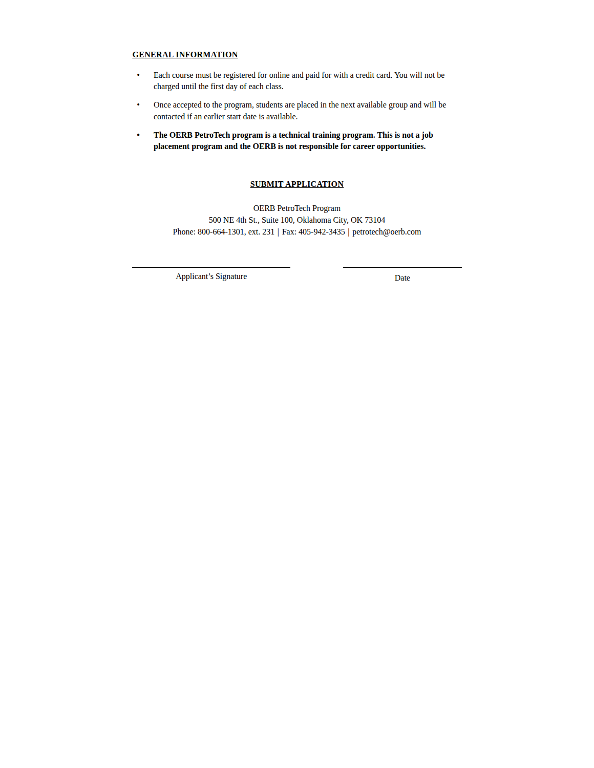GENERAL INFORMATION
Each course must be registered for online and paid for with a credit card. You will not be charged until the first day of each class.
Once accepted to the program, students are placed in the next available group and will be contacted if an earlier start date is available.
The OERB PetroTech program is a technical training program. This is not a job placement program and the OERB is not responsible for career opportunities.
SUBMIT APPLICATION
OERB PetroTech Program
500 NE 4th St., Suite 100, Oklahoma City, OK 73104
Phone: 800-664-1301, ext. 231|Fax: 405-942-3435|petrotech@oerb.com
Applicant’s Signature
Date